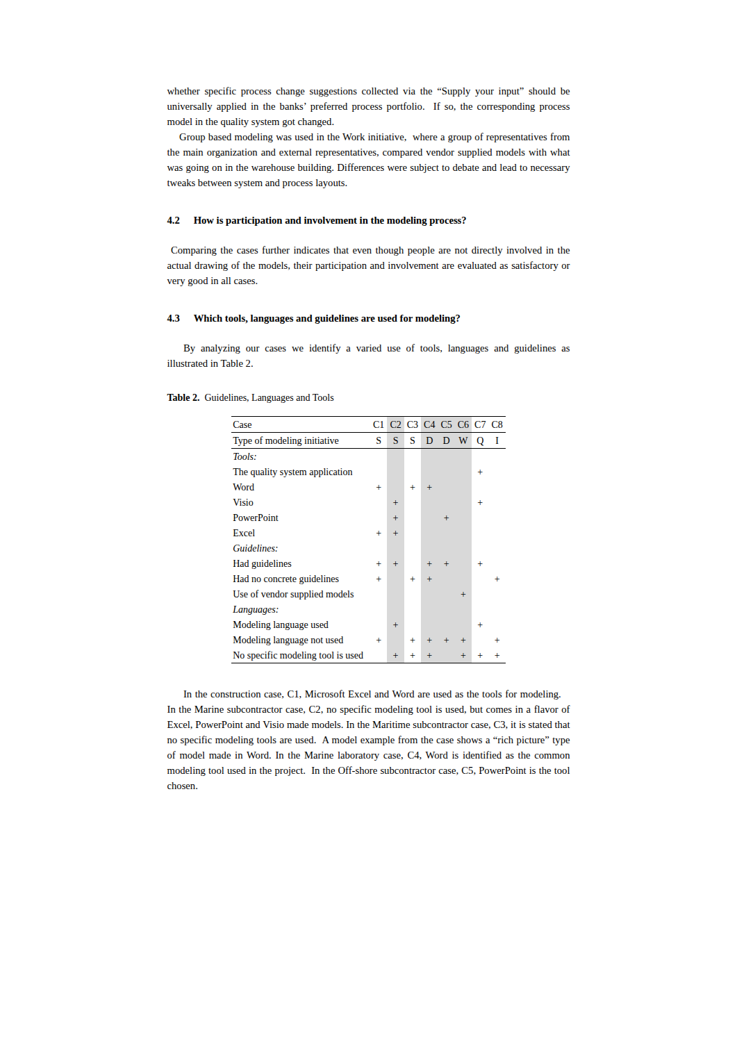whether specific process change suggestions collected via the “Supply your input” should be universally applied in the banks’ preferred process portfolio. If so, the corresponding process model in the quality system got changed.
Group based modeling was used in the Work initiative, where a group of representatives from the main organization and external representatives, compared vendor supplied models with what was going on in the warehouse building. Differences were subject to debate and lead to necessary tweaks between system and process layouts.
4.2 How is participation and involvement in the modeling process?
Comparing the cases further indicates that even though people are not directly involved in the actual drawing of the models, their participation and involvement are evaluated as satisfactory or very good in all cases.
4.3 Which tools, languages and guidelines are used for modeling?
By analyzing our cases we identify a varied use of tools, languages and guidelines as illustrated in Table 2.
Table 2. Guidelines, Languages and Tools
| Case | C1 | C2 | C3 | C4 | C5 | C6 | C7 | C8 |
| Type of modeling initiative | S | S | S | D | D | W | Q | I |
| Tools: | | | | | | | | |
| The quality system application | | | | | | | + | |
| Word | + | | + | + | | | | |
| Visio | | + | | | | | + | |
| PowerPoint | | + | | | + | | | |
| Excel | + | + | | | | | | |
| Guidelines: | | | | | | | | |
| Had guidelines | + | + | | + | + | | + | |
| Had no concrete guidelines | + | | + | + | | | | + |
| Use of vendor supplied models | | | | | | + | | |
| Languages: | | | | | | | | |
| Modeling language used | | + | | | | | + | |
| Modeling language not used | + | | + | + | + | + | | + |
| No specific modeling tool is used | | + | + | + | | + | + | + |
In the construction case, C1, Microsoft Excel and Word are used as the tools for modeling. In the Marine subcontractor case, C2, no specific modeling tool is used, but comes in a flavor of Excel, PowerPoint and Visio made models. In the Maritime subcontractor case, C3, it is stated that no specific modeling tools are used. A model example from the case shows a “rich picture” type of model made in Word. In the Marine laboratory case, C4, Word is identified as the common modeling tool used in the project. In the Off-shore subcontractor case, C5, PowerPoint is the tool chosen.